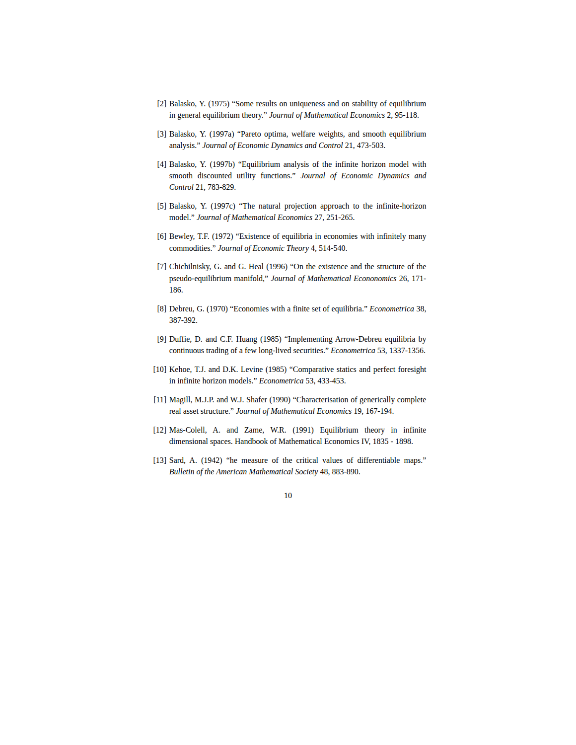[2] Balasko, Y. (1975) “Some results on uniqueness and on stability of equilibrium in general equilibrium theory.” Journal of Mathematical Economics 2, 95-118.
[3] Balasko, Y. (1997a) “Pareto optima, welfare weights, and smooth equilibrium analysis.” Journal of Economic Dynamics and Control 21, 473-503.
[4] Balasko, Y. (1997b) “Equilibrium analysis of the infinite horizon model with smooth discounted utility functions.” Journal of Economic Dynamics and Control 21, 783-829.
[5] Balasko, Y. (1997c) “The natural projection approach to the infinite-horizon model.” Journal of Mathematical Economics 27, 251-265.
[6] Bewley, T.F. (1972) “Existence of equilibria in economies with infinitely many commodities.” Journal of Economic Theory 4, 514-540.
[7] Chichilnisky, G. and G. Heal (1996) “On the existence and the structure of the pseudo-equilibrium manifold,” Journal of Mathematical Econonomics 26, 171-186.
[8] Debreu, G. (1970) “Economies with a finite set of equilibria.” Econometrica 38, 387-392.
[9] Duffie, D. and C.F. Huang (1985) “Implementing Arrow-Debreu equilibria by continuous trading of a few long-lived securities.” Econometrica 53, 1337-1356.
[10] Kehoe, T.J. and D.K. Levine (1985) “Comparative statics and perfect foresight in infinite horizon models.” Econometrica 53, 433-453.
[11] Magill, M.J.P. and W.J. Shafer (1990) “Characterisation of generically complete real asset structure.” Journal of Mathematical Economics 19, 167-194.
[12] Mas-Colell, A. and Zame, W.R. (1991) Equilibrium theory in infinite dimensional spaces. Handbook of Mathematical Economics IV, 1835 - 1898.
[13] Sard, A. (1942) “he measure of the critical values of differentiable maps.” Bulletin of the American Mathematical Society 48, 883-890.
10